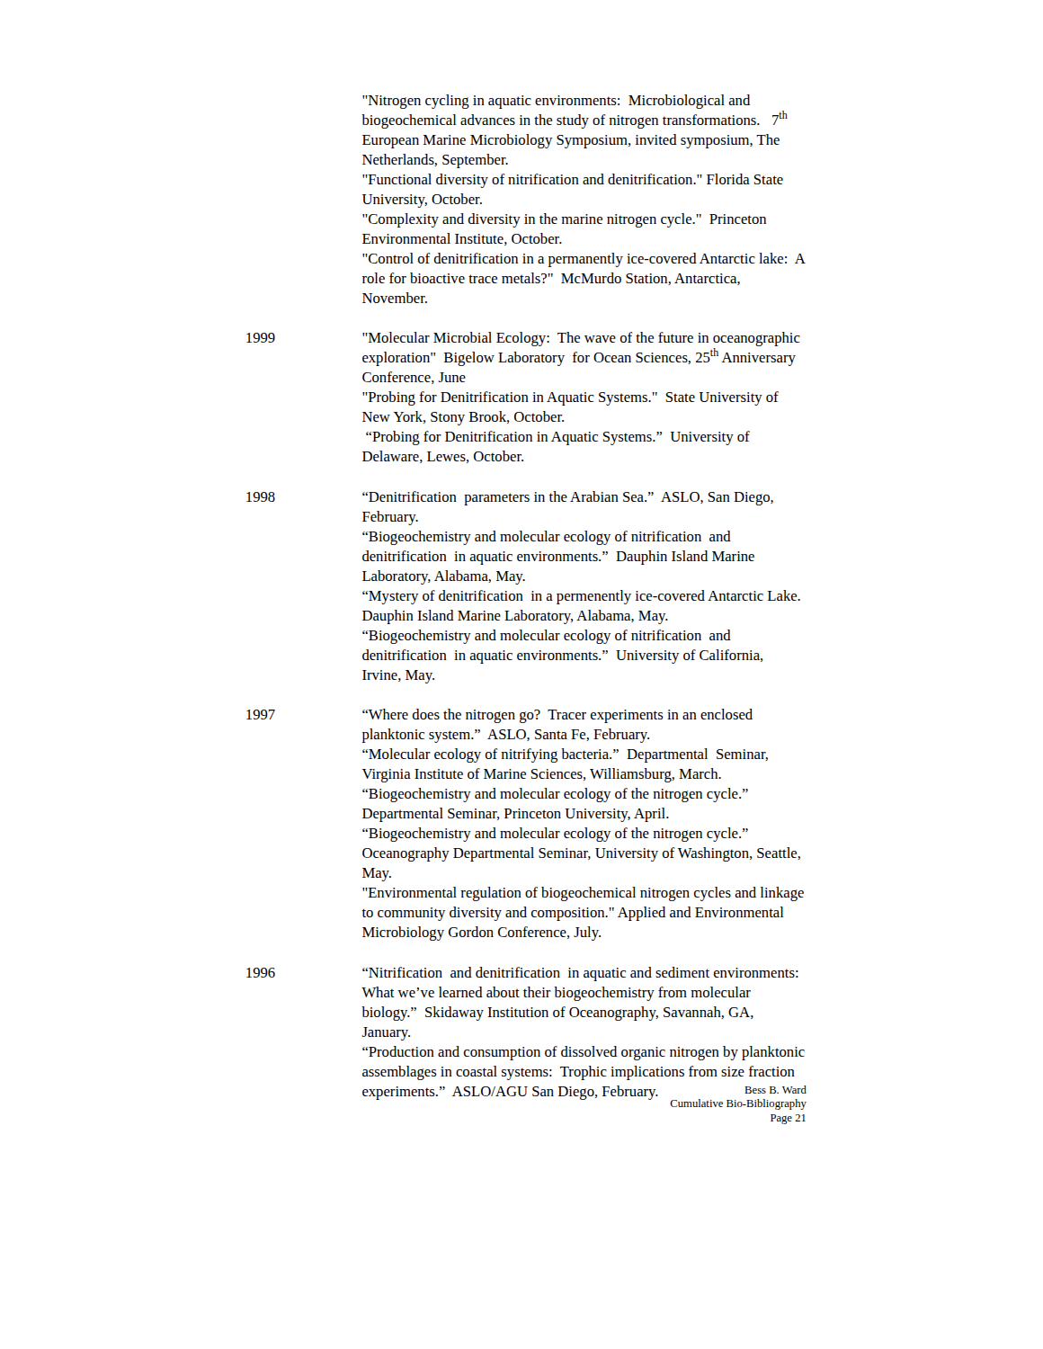"Nitrogen cycling in aquatic environments: Microbiological and biogeochemical advances in the study of nitrogen transformations. 7th European Marine Microbiology Symposium, invited symposium, The Netherlands, September.
"Functional diversity of nitrification and denitrification." Florida State University, October.
"Complexity and diversity in the marine nitrogen cycle." Princeton Environmental Institute, October.
"Control of denitrification in a permanently ice-covered Antarctic lake: A role for bioactive trace metals?" McMurdo Station, Antarctica, November.
1999
"Molecular Microbial Ecology: The wave of the future in oceanographic exploration" Bigelow Laboratory for Ocean Sciences, 25th Anniversary Conference, June
"Probing for Denitrification in Aquatic Systems." State University of New York, Stony Brook, October.
“Probing for Denitrification in Aquatic Systems.” University of Delaware, Lewes, October.
1998
“Denitrification parameters in the Arabian Sea.” ASLO, San Diego, February.
“Biogeochemistry and molecular ecology of nitrification and denitrification in aquatic environments.” Dauphin Island Marine Laboratory, Alabama, May.
“Mystery of denitrification in a permenently ice-covered Antarctic Lake. Dauphin Island Marine Laboratory, Alabama, May.
“Biogeochemistry and molecular ecology of nitrification and denitrification in aquatic environments.” University of California, Irvine, May.
1997
“Where does the nitrogen go? Tracer experiments in an enclosed planktonic system.” ASLO, Santa Fe, February.
“Molecular ecology of nitrifying bacteria.” Departmental Seminar, Virginia Institute of Marine Sciences, Williamsburg, March.
“Biogeochemistry and molecular ecology of the nitrogen cycle.” Departmental Seminar, Princeton University, April.
“Biogeochemistry and molecular ecology of the nitrogen cycle.” Oceanography Departmental Seminar, University of Washington, Seattle, May.
"Environmental regulation of biogeochemical nitrogen cycles and linkage to community diversity and composition." Applied and Environmental Microbiology Gordon Conference, July.
1996
“Nitrification and denitrification in aquatic and sediment environments: What we’ve learned about their biogeochemistry from molecular biology.” Skidaway Institution of Oceanography, Savannah, GA, January.
“Production and consumption of dissolved organic nitrogen by planktonic assemblages in coastal systems: Trophic implications from size fraction experiments.” ASLO/AGU San Diego, February.
Bess B. Ward
Cumulative Bio-Bibliography
Page 21